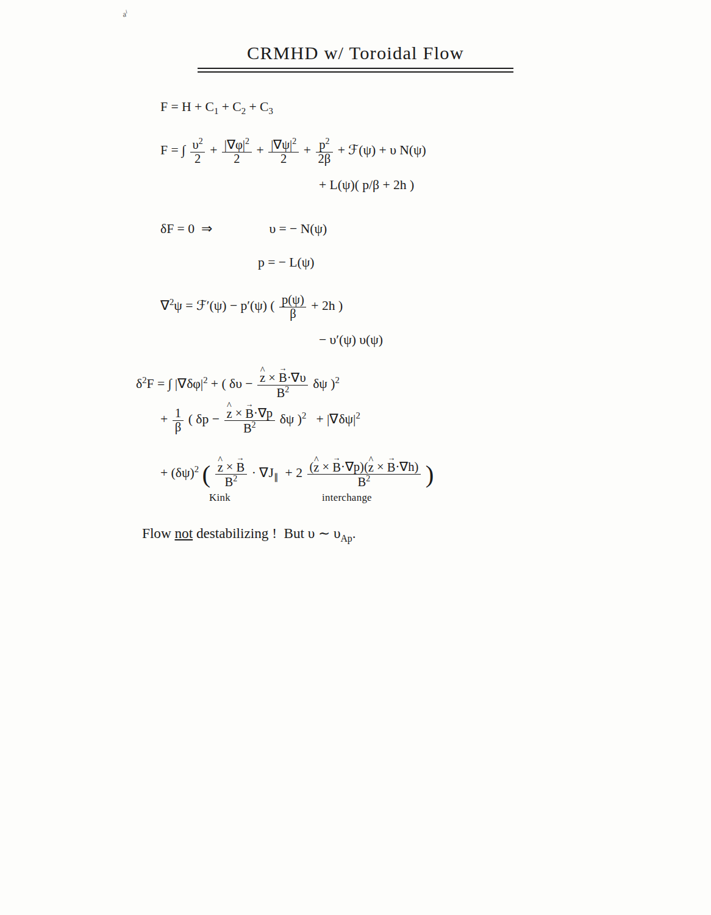ai
CRMHD w/ Toroidal Flow
F = H + C1 + C2 + C3
F = ∫ υ22 + |∇φ|22 + |∇ψ|22 + p22β + ℱ(ψ) + υ N(ψ)
+ L(ψ)( p/β + 2h )
δF = 0 ⇒ υ = − N(ψ)
p = − L(ψ)
∇2ψ = ℱ′(ψ) − p′(ψ) ( p(ψ) β + 2h )
− υ′(ψ) υ(ψ)
δ2F = ∫ |∇δφ|2 + ( δυ − z × B·∇υ B2 δψ )2
+ 1 β ( δp − z × B·∇p B2 δψ )2 + |∇δψ|2
+ (δψ)2 ( z × B B2 · ∇J∥ + 2 (z × B·∇p)(z × B·∇h) B2 )
Kink interchange
Flow not destabilizing ! But υ ∼ υAp.